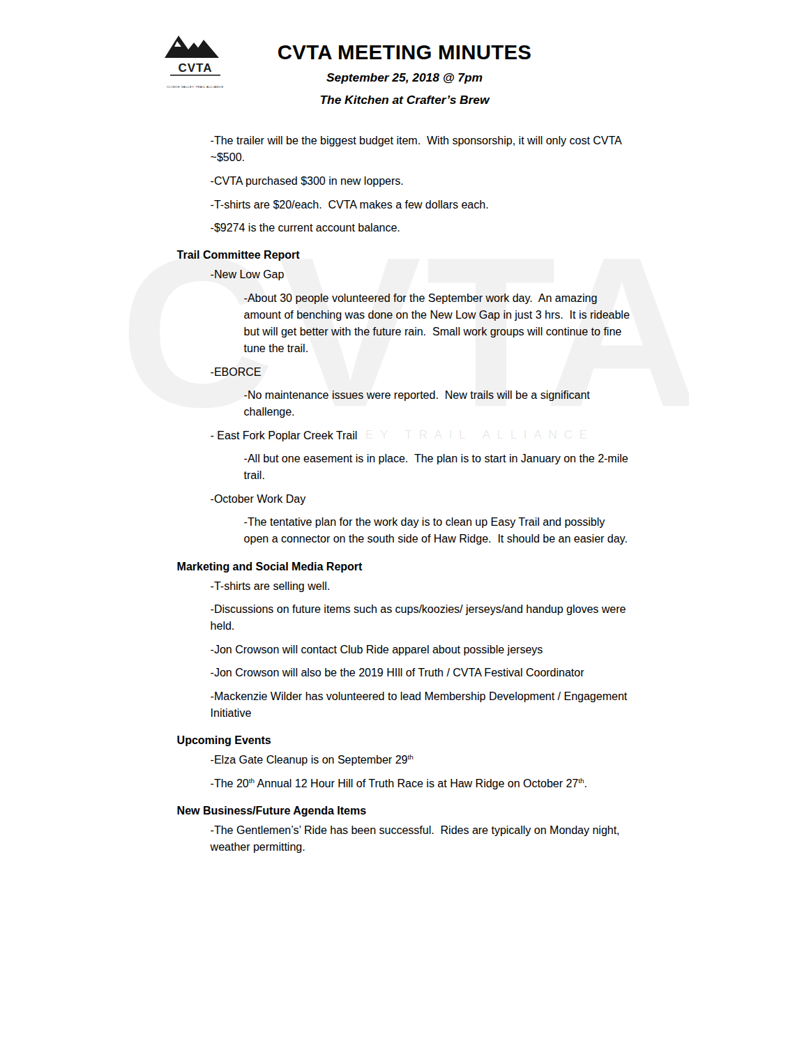CVTA
CLINCH VALLEY TRAIL ALLIANCE
CVTA
CLINCH VALLEY TRAIL ALLIANCE
CVTA MEETING MINUTES
September 25, 2018 @ 7pm
The Kitchen at Crafter’s Brew
-The trailer will be the biggest budget item. With sponsorship, it will only cost CVTA ~$500.
-CVTA purchased $300 in new loppers.
-T-shirts are $20/each. CVTA makes a few dollars each.
-$9274 is the current account balance.
Trail Committee Report
-New Low Gap
-About 30 people volunteered for the September work day. An amazing amount of benching was done on the New Low Gap in just 3 hrs. It is rideable but will get better with the future rain. Small work groups will continue to fine tune the trail.
-EBORCE
-No maintenance issues were reported. New trails will be a significant challenge.
- East Fork Poplar Creek Trail
-All but one easement is in place. The plan is to start in January on the 2-mile trail.
-October Work Day
-The tentative plan for the work day is to clean up Easy Trail and possibly open a connector on the south side of Haw Ridge. It should be an easier day.
Marketing and Social Media Report
-T-shirts are selling well.
-Discussions on future items such as cups/koozies/ jerseys/and handup gloves were held.
-Jon Crowson will contact Club Ride apparel about possible jerseys
-Jon Crowson will also be the 2019 HIll of Truth / CVTA Festival Coordinator
-Mackenzie Wilder has volunteered to lead Membership Development / Engagement Initiative
Upcoming Events
-Elza Gate Cleanup is on September 29th
-The 20th Annual 12 Hour Hill of Truth Race is at Haw Ridge on October 27th.
New Business/Future Agenda Items
-The Gentlemen’s’ Ride has been successful. Rides are typically on Monday night, weather permitting.